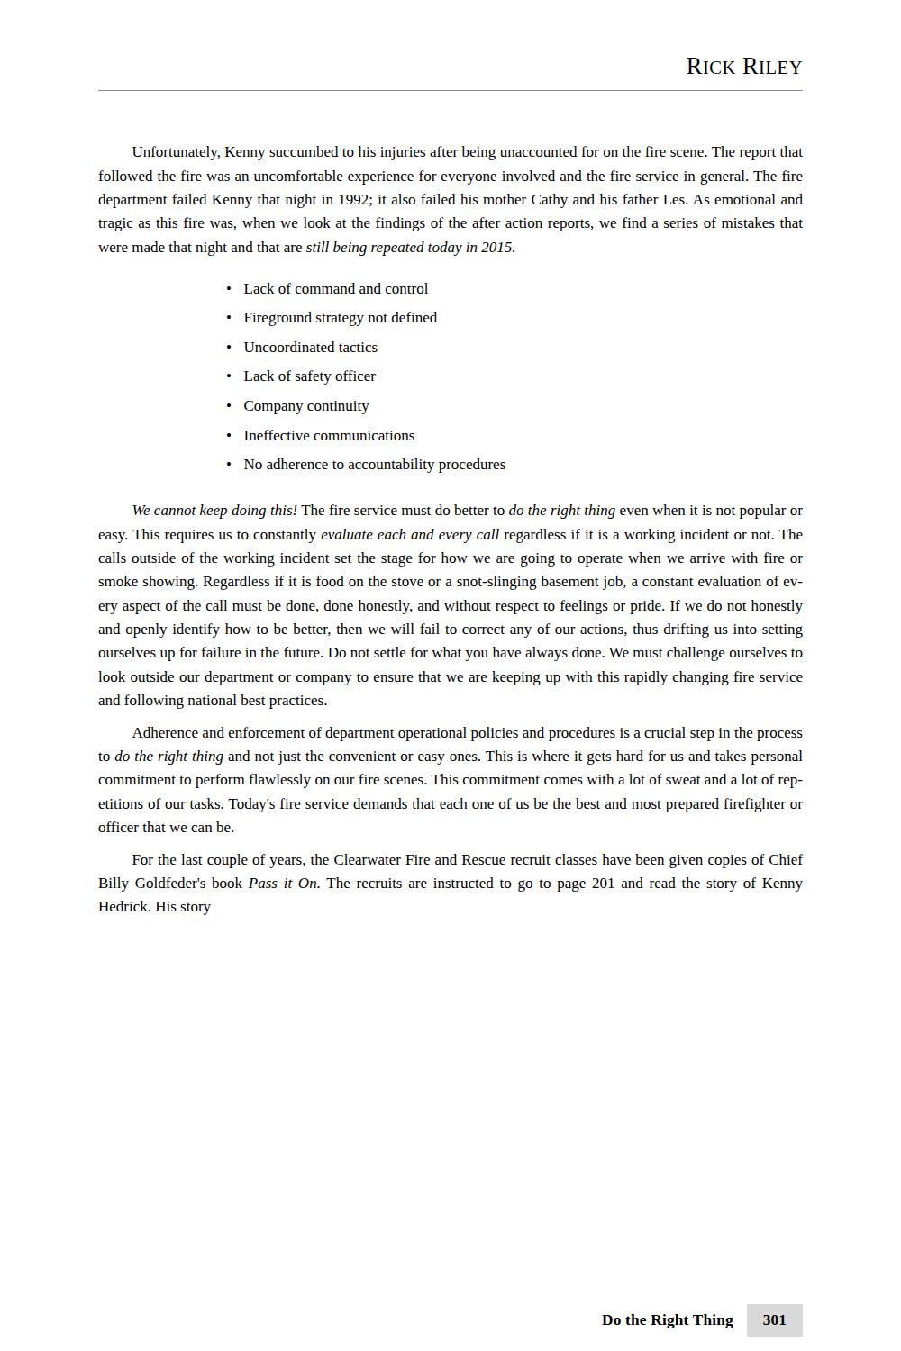RICK RILEY
Unfortunately, Kenny succumbed to his injuries after being unaccounted for on the fire scene. The report that followed the fire was an uncomfortable experience for everyone involved and the fire service in general. The fire department failed Kenny that night in 1992; it also failed his mother Cathy and his father Les. As emotional and tragic as this fire was, when we look at the findings of the after action reports, we find a series of mistakes that were made that night and that are still being repeated today in 2015.
Lack of command and control
Fireground strategy not defined
Uncoordinated tactics
Lack of safety officer
Company continuity
Ineffective communications
No adherence to accountability procedures
We cannot keep doing this! The fire service must do better to do the right thing even when it is not popular or easy. This requires us to constantly evaluate each and every call regardless if it is a working incident or not. The calls outside of the working incident set the stage for how we are going to operate when we arrive with fire or smoke showing. Regardless if it is food on the stove or a snot-slinging basement job, a constant evaluation of every aspect of the call must be done, done honestly, and without respect to feelings or pride. If we do not honestly and openly identify how to be better, then we will fail to correct any of our actions, thus drifting us into setting ourselves up for failure in the future. Do not settle for what you have always done. We must challenge ourselves to look outside our department or company to ensure that we are keeping up with this rapidly changing fire service and following national best practices.
Adherence and enforcement of department operational policies and procedures is a crucial step in the process to do the right thing and not just the convenient or easy ones. This is where it gets hard for us and takes personal commitment to perform flawlessly on our fire scenes. This commitment comes with a lot of sweat and a lot of repetitions of our tasks. Today's fire service demands that each one of us be the best and most prepared firefighter or officer that we can be.
For the last couple of years, the Clearwater Fire and Rescue recruit classes have been given copies of Chief Billy Goldfeder's book Pass it On. The recruits are instructed to go to page 201 and read the story of Kenny Hedrick. His story
Do the Right Thing 301